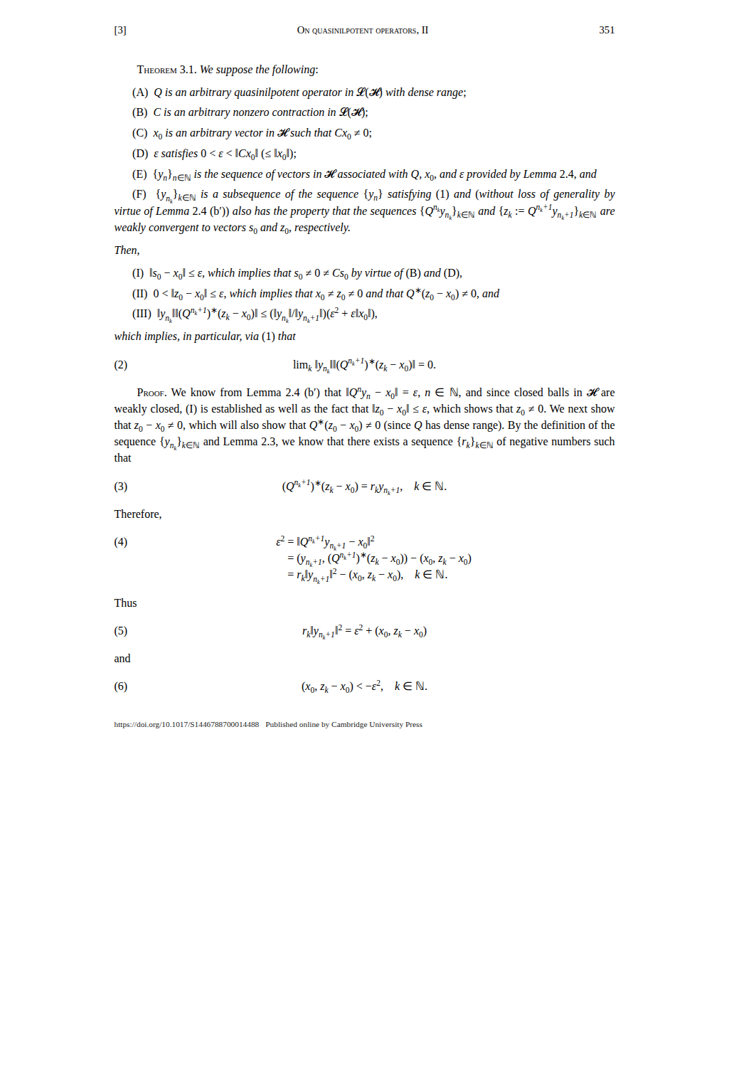[3] On quasinilpotent operators, II 351
Theorem 3.1. We suppose the following:
(A) Q is an arbitrary quasinilpotent operator in 𝓛(𝓗) with dense range;
(B) C is an arbitrary nonzero contraction in 𝓛(𝓗);
(C) x0 is an arbitrary vector in 𝓗 such that Cx0 ≠ 0;
(D) ε satisfies 0 < ε < ‖Cx0‖ (≤ ‖x0‖);
(E) {yn}n∈ℕ is the sequence of vectors in 𝓗 associated with Q, x0, and ε provided by Lemma 2.4, and
(F) {ynk}k∈ℕ is a subsequence of the sequence {yn} satisfying (1) and (without loss of generality by virtue of Lemma 2.4 (b′)) also has the property that the sequences {Qnkynk}k∈ℕ and {zk := Qnk+1ynk+1}k∈ℕ are weakly convergent to vectors s0 and z0, respectively.
Then,
(I) ‖s0 − x0‖ ≤ ε, which implies that s0 ≠ 0 ≠ Cs0 by virtue of (B) and (D),
(II) 0 < ‖z0 − x0‖ ≤ ε, which implies that x0 ≠ z0 ≠ 0 and that Q∗(z0 − x0) ≠ 0, and
(III) ‖ynk‖‖(Qnk+1)∗(zk − x0)‖ ≤ (‖ynk‖/‖ynk+1‖)(ε2 + ε‖x0‖),
which implies, in particular, via (1) that
(2) limk ‖ynk‖‖(Qnk+1)∗(zk − x0)‖ = 0.
Proof. We know from Lemma 2.4 (b′) that ‖Qnyn − x0‖ = ε, n ∈ ℕ, and since closed balls in 𝓗 are weakly closed, (I) is established as well as the fact that ‖z0 − x0‖ ≤ ε, which shows that z0 ≠ 0. We next show that z0 − x0 ≠ 0, which will also show that Q∗(z0 − x0) ≠ 0 (since Q has dense range). By the definition of the sequence {ynk}k∈ℕ and Lemma 2.3, we know that there exists a sequence {rk}k∈ℕ of negative numbers such that
(3) (Qnk+1)∗(zk − x0) = rkynk+1, k ∈ ℕ.
Therefore,
(4) ε2 = ‖Qnk+1ynk+1 − x0‖2 = (ynk+1, (Qnk+1)∗(zk − x0)) − (x0, zk − x0) = rk‖ynk+1‖2 − (x0, zk − x0), k ∈ ℕ.
Thus
(5) rk‖ynk+1‖2 = ε2 + (x0, zk − x0)
and
(6) (x0, zk − x0) < −ε2, k ∈ ℕ.
https://doi.org/10.1017/S1446788700014488 Published online by Cambridge University Press